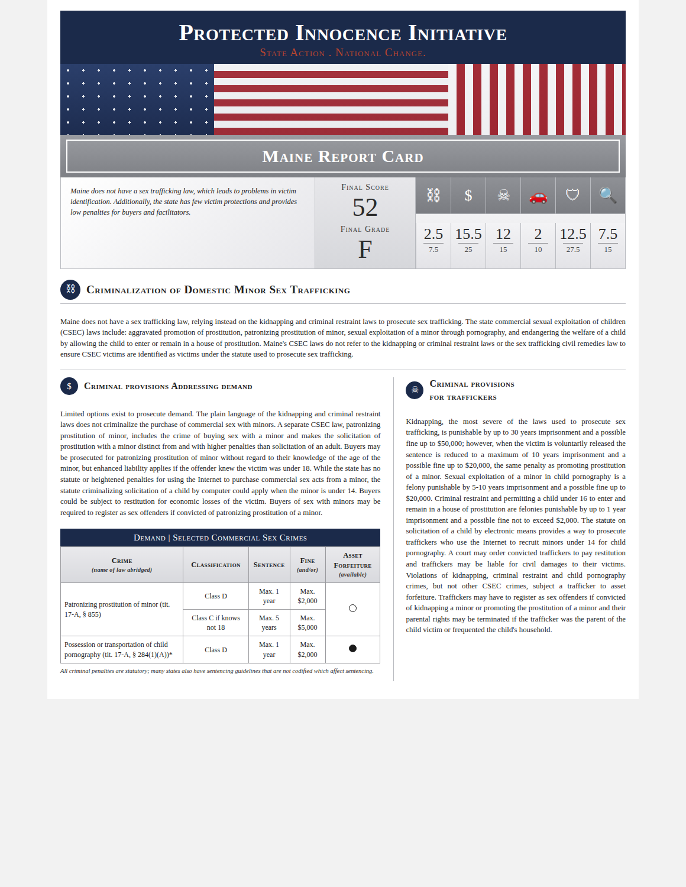Protected Innocence Initiative
State Action . National Change.
Maine Report Card
Maine does not have a sex trafficking law, which leads to problems in victim identification. Additionally, the state has few victim protections and provides low penalties for buyers and facilitators.
Final Score
52
Final Grade
F
⛓
$
☠
🚗
🛡
🔍
2.5
7.5
15.5
25
12
15
2
10
12.5
27.5
7.5
15
⛓
Criminalization of Domestic Minor Sex Trafficking
Maine does not have a sex trafficking law, relying instead on the kidnapping and criminal restraint laws to prosecute sex trafficking. The state commercial sexual exploitation of children (CSEC) laws include: aggravated promotion of prostitution, patronizing prostitution of minor, sexual exploitation of a minor through pornography, and endangering the welfare of a child by allowing the child to enter or remain in a house of prostitution. Maine's CSEC laws do not refer to the kidnapping or criminal restraint laws or the sex trafficking civil remedies law to ensure CSEC victims are identified as victims under the statute used to prosecute sex trafficking.
$
Criminal provisions Addressing demand
Limited options exist to prosecute demand. The plain language of the kidnapping and criminal restraint laws does not criminalize the purchase of commercial sex with minors. A separate CSEC law, patronizing prostitution of minor, includes the crime of buying sex with a minor and makes the solicitation of prostitution with a minor distinct from and with higher penalties than solicitation of an adult. Buyers may be prosecuted for patronizing prostitution of minor without regard to their knowledge of the age of the minor, but enhanced liability applies if the offender knew the victim was under 18. While the state has no statute or heightened penalties for using the Internet to purchase commercial sex acts from a minor, the statute criminalizing solicitation of a child by computer could apply when the minor is under 14. Buyers could be subject to restitution for economic losses of the victim. Buyers of sex with minors may be required to register as sex offenders if convicted of patronizing prostitution of a minor.
Demand | Selected Commercial Sex Crimes
| Crime (name of law abridged) | Classification | Sentence | Fine (and/or) | Asset Forfeiture (available) |
| --- | --- | --- | --- | --- |
| Patronizing prostitution of minor (tit. 17-A, § 855) | Class D | Max. 1 year | Max. $2,000 | |
| Class C if knows not 18 | Max. 5 years | Max. $5,000 |
| Possession or transportation of child pornography (tit. 17-A, § 284(1)(A))* | Class D | Max. 1 year | Max. $2,000 | |
All criminal penalties are statutory; many states also have sentencing guidelines that are not codified which affect sentencing.
☠
Criminal provisions
for traffickers
Kidnapping, the most severe of the laws used to prosecute sex trafficking, is punishable by up to 30 years imprisonment and a possible fine up to $50,000; however, when the victim is voluntarily released the sentence is reduced to a maximum of 10 years imprisonment and a possible fine up to $20,000, the same penalty as promoting prostitution of a minor. Sexual exploitation of a minor in child pornography is a felony punishable by 5-10 years imprisonment and a possible fine up to $20,000. Criminal restraint and permitting a child under 16 to enter and remain in a house of prostitution are felonies punishable by up to 1 year imprisonment and a possible fine not to exceed $2,000. The statute on solicitation of a child by electronic means provides a way to prosecute traffickers who use the Internet to recruit minors under 14 for child pornography. A court may order convicted traffickers to pay restitution and traffickers may be liable for civil damages to their victims. Violations of kidnapping, criminal restraint and child pornography crimes, but not other CSEC crimes, subject a trafficker to asset forfeiture. Traffickers may have to register as sex offenders if convicted of kidnapping a minor or promoting the prostitution of a minor and their parental rights may be terminated if the trafficker was the parent of the child victim or frequented the child's household.